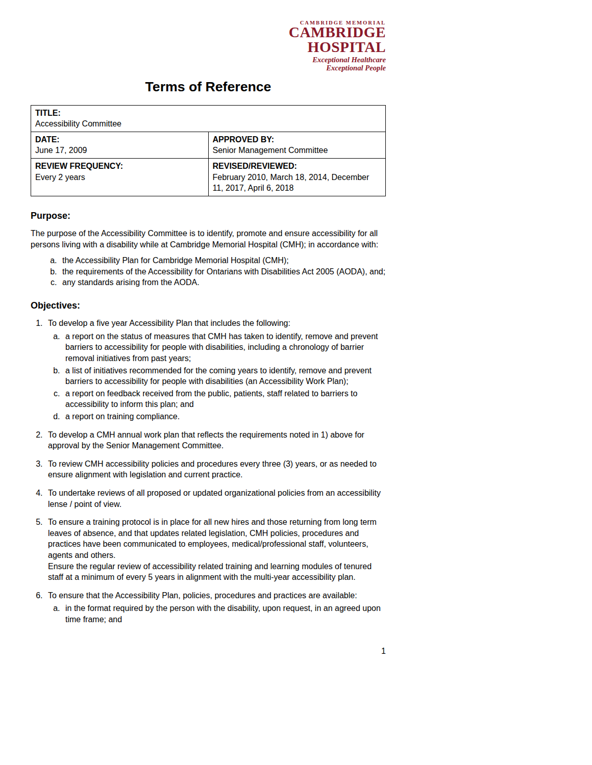CAMBRIDGE MEMORIALCAMBRIDGE
HOSPITAL
Exceptional Healthcare
Exceptional People
Terms of Reference
| Title: Accessibility Committee |
| Date: June 17, 2009 | Approved by: Senior Management Committee |
| Review Frequency: Every 2 years | Revised/Reviewed: February 2010, March 18, 2014, December 11, 2017, April 6, 2018 |
Purpose:
The purpose of the Accessibility Committee is to identify, promote and ensure accessibility for all persons living with a disability while at Cambridge Memorial Hospital (CMH); in accordance with:
the Accessibility Plan for Cambridge Memorial Hospital (CMH);
the requirements of the Accessibility for Ontarians with Disabilities Act 2005 (AODA), and;
any standards arising from the AODA.
Objectives:
To develop a five year Accessibility Plan that includes the following:
a report on the status of measures that CMH has taken to identify, remove and prevent barriers to accessibility for people with disabilities, including a chronology of barrier removal initiatives from past years;
a list of initiatives recommended for the coming years to identify, remove and prevent barriers to accessibility for people with disabilities (an Accessibility Work Plan);
a report on feedback received from the public, patients, staff related to barriers to accessibility to inform this plan; and
a report on training compliance.
To develop a CMH annual work plan that reflects the requirements noted in 1) above for approval by the Senior Management Committee.
To review CMH accessibility policies and procedures every three (3) years, or as needed to ensure alignment with legislation and current practice.
To undertake reviews of all proposed or updated organizational policies from an accessibility lense / point of view.
To ensure a training protocol is in place for all new hires and those returning from long term leaves of absence, and that updates related legislation, CMH policies, procedures and practices have been communicated to employees, medical/professional staff, volunteers, agents and others.
Ensure the regular review of accessibility related training and learning modules of tenured staff at a minimum of every 5 years in alignment with the multi-year accessibility plan.
To ensure that the Accessibility Plan, policies, procedures and practices are available:
in the format required by the person with the disability, upon request, in an agreed upon time frame; and
1